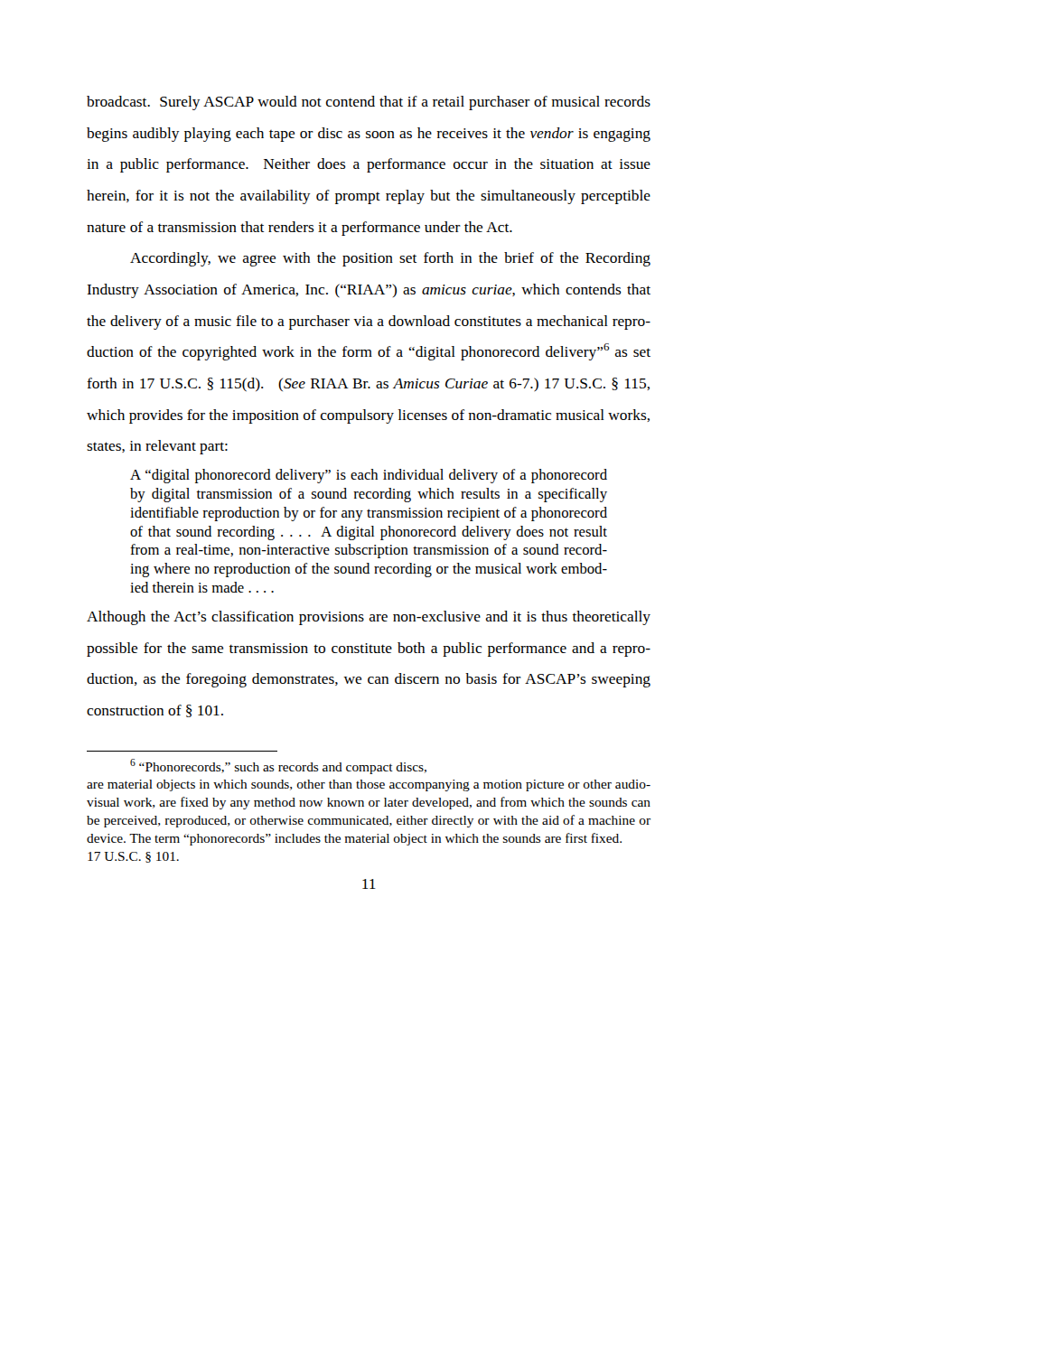broadcast. Surely ASCAP would not contend that if a retail purchaser of musical records begins audibly playing each tape or disc as soon as he receives it the vendor is engaging in a public performance. Neither does a performance occur in the situation at issue herein, for it is not the availability of prompt replay but the simultaneously perceptible nature of a transmission that renders it a performance under the Act.
Accordingly, we agree with the position set forth in the brief of the Recording Industry Association of America, Inc. (“RIAA”) as amicus curiae, which contends that the delivery of a music file to a purchaser via a download constitutes a mechanical reproduction of the copyrighted work in the form of a “digital phonorecord delivery”6 as set forth in 17 U.S.C. § 115(d). (See RIAA Br. as Amicus Curiae at 6-7.) 17 U.S.C. § 115, which provides for the imposition of compulsory licenses of non-dramatic musical works, states, in relevant part:
A “digital phonorecord delivery” is each individual delivery of a phonorecord by digital transmission of a sound recording which results in a specifically identifiable reproduction by or for any transmission recipient of a phonorecord of that sound recording . . . . A digital phonorecord delivery does not result from a real-time, non-interactive subscription transmission of a sound recording where no reproduction of the sound recording or the musical work embodied therein is made . . . .
Although the Act’s classification provisions are non-exclusive and it is thus theoretically possible for the same transmission to constitute both a public performance and a reproduction, as the foregoing demonstrates, we can discern no basis for ASCAP’s sweeping construction of § 101.
6 “Phonorecords,” such as records and compact discs,
are material objects in which sounds, other than those accompanying a motion picture or other audiovisual work, are fixed by any method now known or later developed, and from which the sounds can be perceived, reproduced, or otherwise communicated, either directly or with the aid of a machine or device. The term “phonorecords” includes the material object in which the sounds are first fixed.
17 U.S.C. § 101.
11